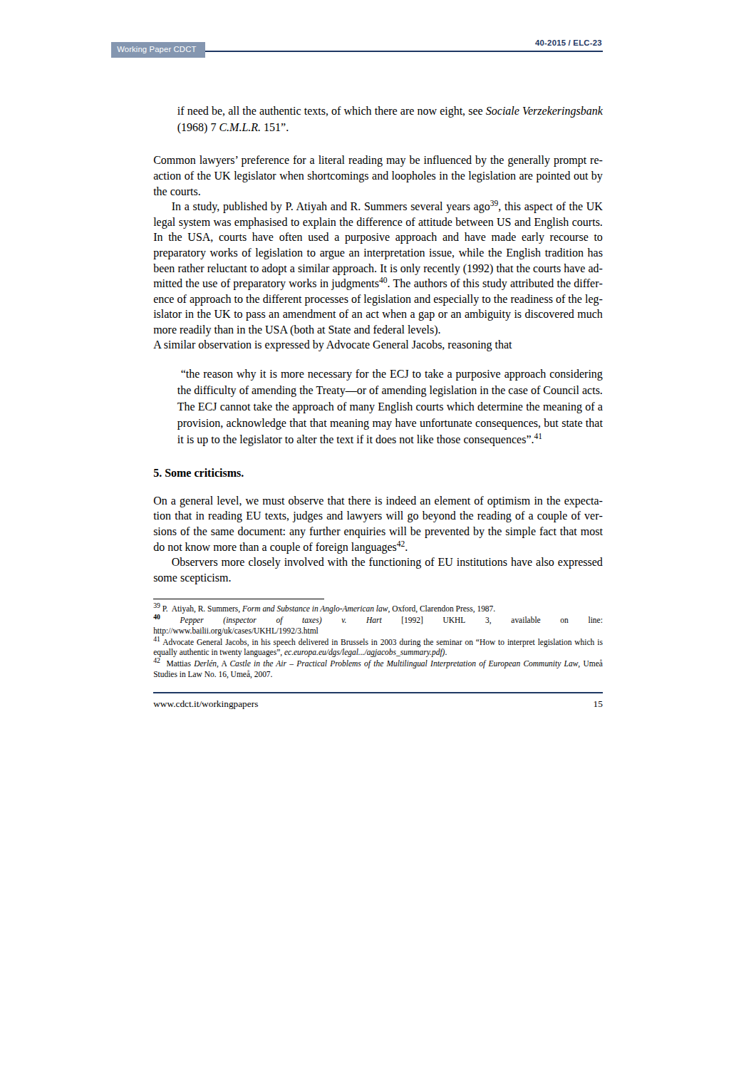40-2015 / ELC-23
Working Paper CDCT
if need be, all the authentic texts, of which there are now eight, see Sociale Verzekeringsbank (1968) 7 C.M.L.R. 151”.
Common lawyers’ preference for a literal reading may be influenced by the generally prompt reaction of the UK legislator when shortcomings and loopholes in the legislation are pointed out by the courts.
In a study, published by P. Atiyah and R. Summers several years ago39, this aspect of the UK legal system was emphasised to explain the difference of attitude between US and English courts. In the USA, courts have often used a purposive approach and have made early recourse to preparatory works of legislation to argue an interpretation issue, while the English tradition has been rather reluctant to adopt a similar approach. It is only recently (1992) that the courts have admitted the use of preparatory works in judgments40. The authors of this study attributed the difference of approach to the different processes of legislation and especially to the readiness of the legislator in the UK to pass an amendment of an act when a gap or an ambiguity is discovered much more readily than in the USA (both at State and federal levels).
A similar observation is expressed by Advocate General Jacobs, reasoning that
“the reason why it is more necessary for the ECJ to take a purposive approach considering the difficulty of amending the Treaty—or of amending legislation in the case of Council acts. The ECJ cannot take the approach of many English courts which determine the meaning of a provision, acknowledge that that meaning may have unfortunate consequences, but state that it is up to the legislator to alter the text if it does not like those consequences”.41
5. Some criticisms.
On a general level, we must observe that there is indeed an element of optimism in the expectation that in reading EU texts, judges and lawyers will go beyond the reading of a couple of versions of the same document: any further enquiries will be prevented by the simple fact that most do not know more than a couple of foreign languages42.
Observers more closely involved with the functioning of EU institutions have also expressed some scepticism.
39 P. Atiyah, R. Summers, Form and Substance in Anglo-American law, Oxford, Clarendon Press, 1987.
40 Pepper (inspector of taxes) v. Hart [1992] UKHL 3, available on line: http://www.bailii.org/uk/cases/UKHL/1992/3.html
41 Advocate General Jacobs, in his speech delivered in Brussels in 2003 during the seminar on “How to interpret legislation which is equally authentic in twenty languages”, ec.europa.eu/dgs/legal.../agjacobs_summary.pdf).
42 Mattias Derlén, A Castle in the Air – Practical Problems of the Multilingual Interpretation of European Community Law, Umeå Studies in Law No. 16, Umeå, 2007.
www.cdct.it/workingpapers
15